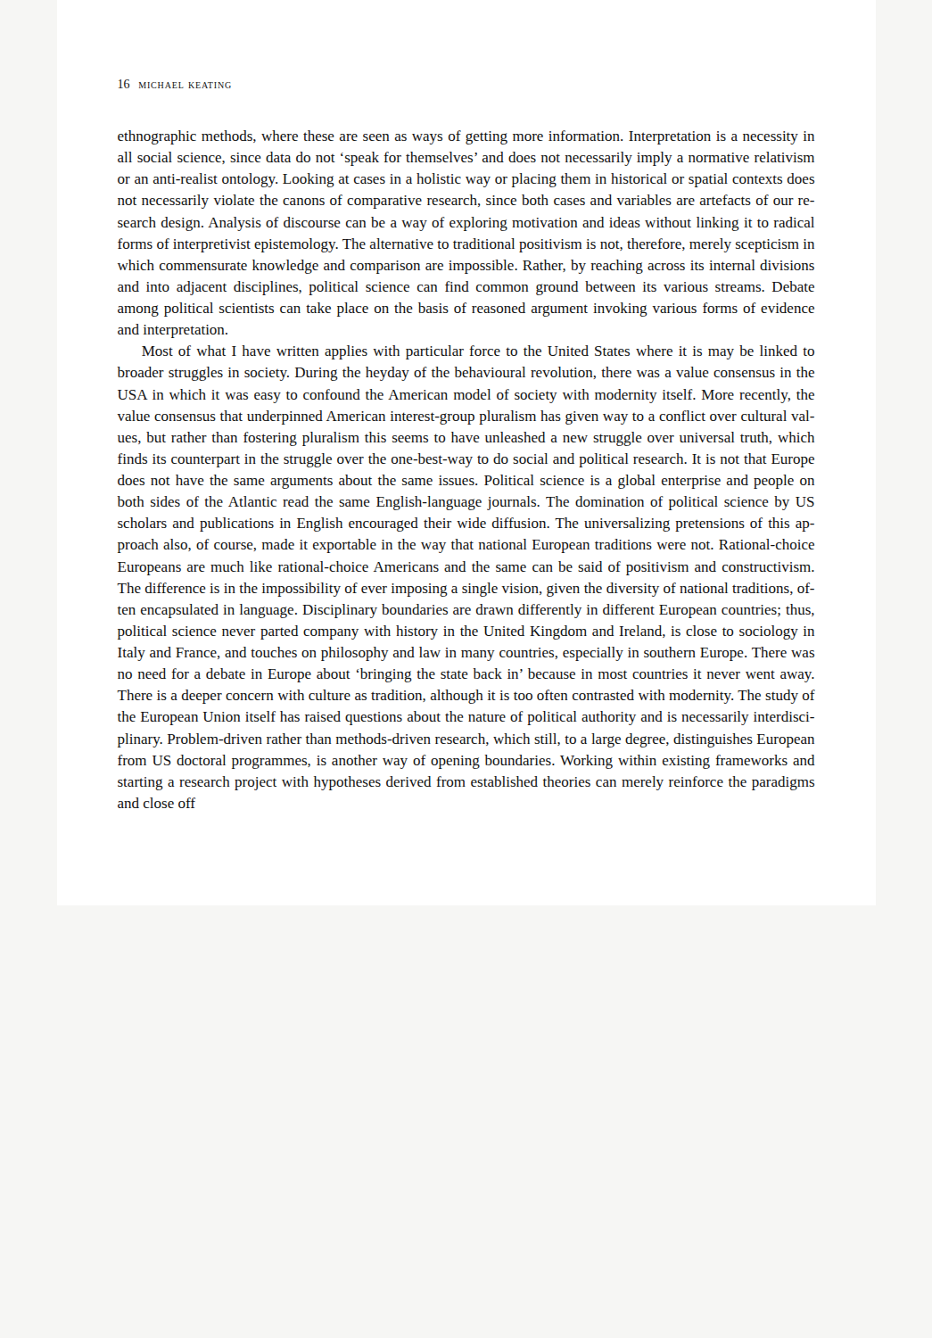16michael keating
ethnographic methods, where these are seen as ways of getting more information. Interpretation is a necessity in all social science, since data do not ‘speak for themselves’ and does not necessarily imply a normative relativism or an anti-realist ontology. Looking at cases in a holistic way or placing them in historical or spatial contexts does not necessarily violate the canons of comparative research, since both cases and variables are artefacts of our research design. Analysis of discourse can be a way of exploring motivation and ideas without linking it to radical forms of interpretivist epistemology. The alternative to traditional positivism is not, therefore, merely scepticism in which commensurate knowledge and comparison are impossible. Rather, by reaching across its internal divisions and into adjacent disciplines, political science can find common ground between its various streams. Debate among political scientists can take place on the basis of reasoned argument invoking various forms of evidence and interpretation.
Most of what I have written applies with particular force to the United States where it is may be linked to broader struggles in society. During the heyday of the behavioural revolution, there was a value consensus in the USA in which it was easy to confound the American model of society with modernity itself. More recently, the value consensus that underpinned American interest-group pluralism has given way to a conflict over cultural values, but rather than fostering pluralism this seems to have unleashed a new struggle over universal truth, which finds its counterpart in the struggle over the one-best-way to do social and political research. It is not that Europe does not have the same arguments about the same issues. Political science is a global enterprise and people on both sides of the Atlantic read the same English-language journals. The domination of political science by US scholars and publications in English encouraged their wide diffusion. The universalizing pretensions of this approach also, of course, made it exportable in the way that national European traditions were not. Rational-choice Europeans are much like rational-choice Americans and the same can be said of positivism and constructivism. The difference is in the impossibility of ever imposing a single vision, given the diversity of national traditions, often encapsulated in language. Disciplinary boundaries are drawn differently in different European countries; thus, political science never parted company with history in the United Kingdom and Ireland, is close to sociology in Italy and France, and touches on philosophy and law in many countries, especially in southern Europe. There was no need for a debate in Europe about ‘bringing the state back in’ because in most countries it never went away. There is a deeper concern with culture as tradition, although it is too often contrasted with modernity. The study of the European Union itself has raised questions about the nature of political authority and is necessarily interdisciplinary. Problem-driven rather than methods-driven research, which still, to a large degree, distinguishes European from US doctoral programmes, is another way of opening boundaries. Working within existing frameworks and starting a research project with hypotheses derived from established theories can merely reinforce the paradigms and close off